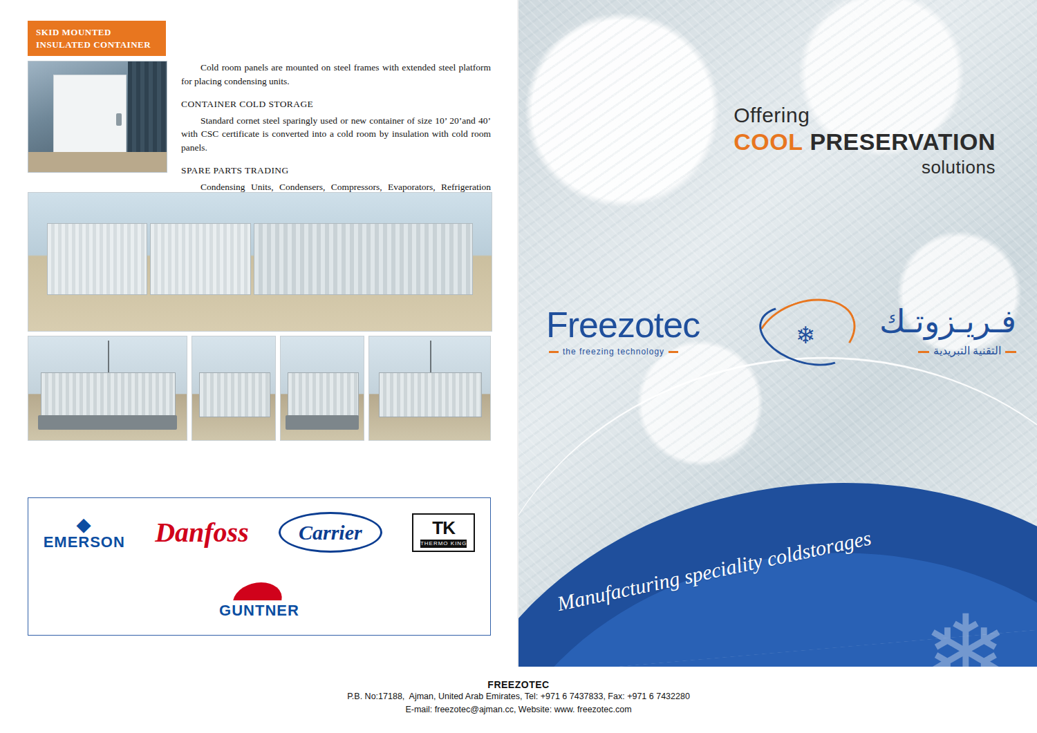SKID MOUNTED
INSULATED CONTAINER
Cold room panels are mounted on steel frames with extended steel platform for placing condensing units.
CONTAINER COLD STORAGE
Standard cornet steel sparingly used or new container of size 10’ 20’and 40’ with CSC certificate is converted into a cold room by insulation with cold room panels.
SPARE PARTS TRADING
Condensing Units, Condensers, Compressors, Evaporators, Refrigeration accessories, Control panel with Electrical accessories.
◆EMERSON
Danfoss
Carrier
TK THERMO KING
GUNTNER
Offering
COOL PRESERVATION
solutions
Freezotec
the freezing technology
❄
فـريـزوتـك
التقنية التبريدية
Manufacturing speciality coldstorages
▶▶▶
❄
FREEZOTEC
P.B. No:17188, Ajman, United Arab Emirates, Tel: +971 6 7437833, Fax: +971 6 7432280
E-mail: freezotec@ajman.cc, Website: www. freezotec.com